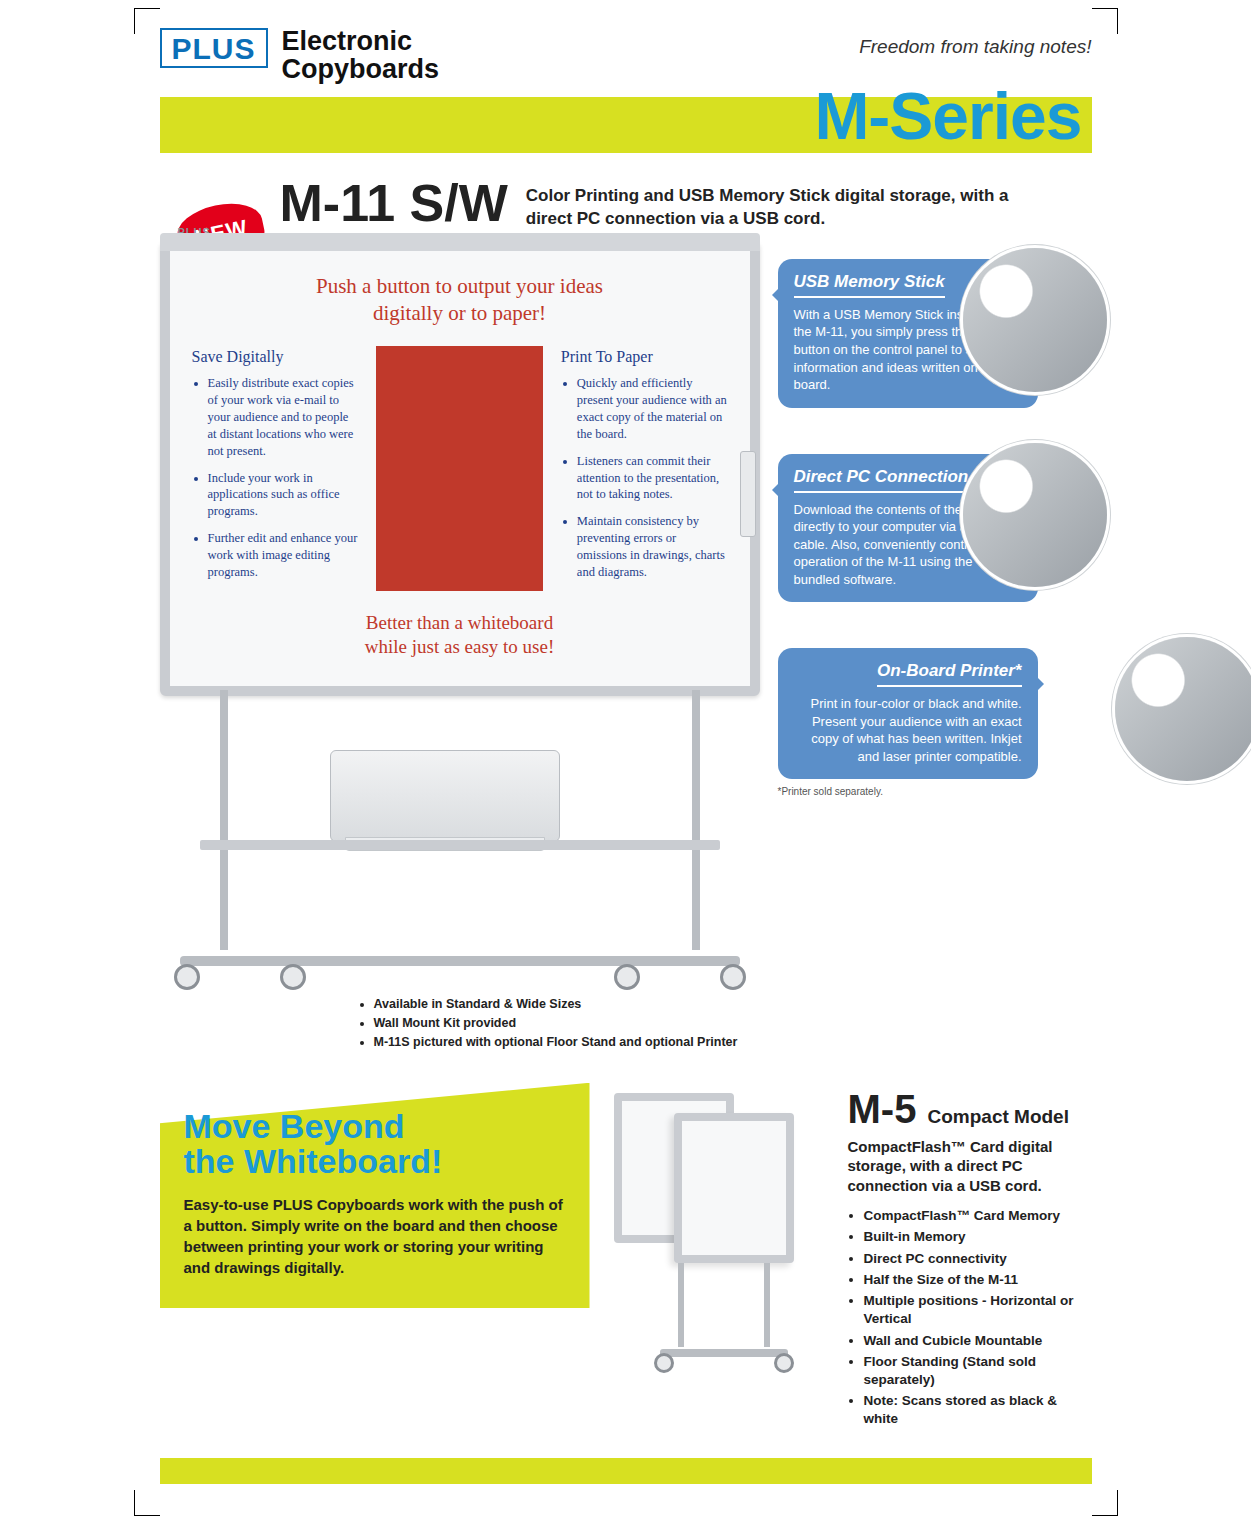PLUS
Electronic
Copyboards
Freedom from taking notes!
M-Series
NEW
M-11 S/W
Color Printing and USB Memory Stick digital storage, with a direct PC connection via a USB cord.
Push a button to output your ideas
digitally or to paper!
Save Digitally
Easily distribute exact copies of your work via e-mail to your audience and to people at distant locations who were not present.
Include your work in applications such as office programs.
Further edit and enhance your work with image editing programs.
Print To Paper
Quickly and efficiently present your audience with an exact copy of the material on the board.
Listeners can commit their attention to the presentation, not to taking notes.
Maintain consistency by preventing errors or omissions in drawings, charts and diagrams.
Better than a whiteboard
while just as easy to use!
Available in Standard & Wide Sizes
Wall Mount Kit provided
M-11S pictured with optional Floor Stand and optional Printer
USB Memory Stick
With a USB Memory Stick inserted into the M-11, you simply press the Save button on the control panel to save the information and ideas written on the board.
Direct PC Connection
Download the contents of the board directly to your computer via a USB cable. Also, conveniently control the operation of the M-11 using the bundled software.
On-Board Printer*
Print in four-color or black and white. Present your audience with an exact copy of what has been written. Inkjet and laser printer compatible.
*Printer sold separately.
Move Beyond
the Whiteboard!
Easy-to-use PLUS Copyboards work with the push of a button. Simply write on the board and then choose between printing your work or storing your writing and drawings digitally.
M-5 Compact Model
CompactFlash™ Card digital storage, with a direct PC connection via a USB cord.
CompactFlash™ Card Memory
Built-in Memory
Direct PC connectivity
Half the Size of the M-11
Multiple positions - Horizontal or Vertical
Wall and Cubicle Mountable
Floor Standing (Stand sold separately)
Note: Scans stored as black & white